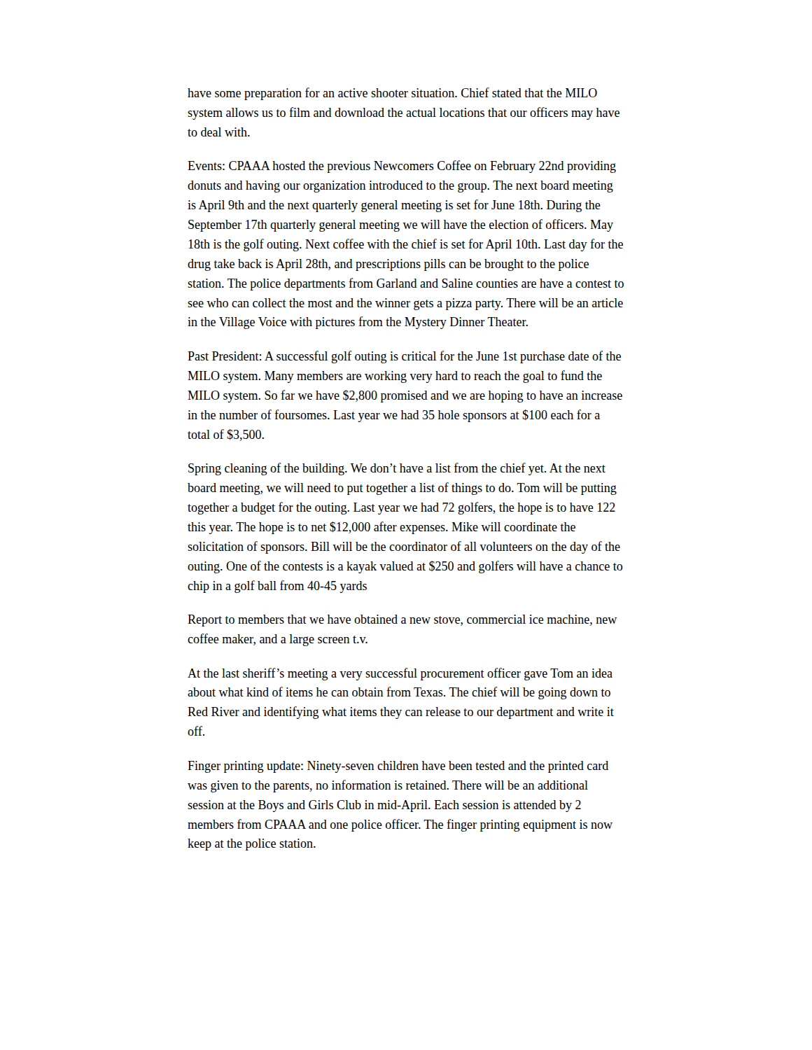have some preparation for an active shooter situation. Chief stated that the MILO system allows us to film and download the actual locations that our officers may have to deal with.
Events: CPAAA hosted the previous Newcomers Coffee on February 22nd providing donuts and having our organization introduced to the group. The next board meeting is April 9th and the next quarterly general meeting is set for June 18th. During the September 17th quarterly general meeting we will have the election of officers. May 18th is the golf outing. Next coffee with the chief is set for April 10th. Last day for the drug take back is April 28th, and prescriptions pills can be brought to the police station. The police departments from Garland and Saline counties are have a contest to see who can collect the most and the winner gets a pizza party. There will be an article in the Village Voice with pictures from the Mystery Dinner Theater.
Past President: A successful golf outing is critical for the June 1st purchase date of the MILO system. Many members are working very hard to reach the goal to fund the MILO system. So far we have $2,800 promised and we are hoping to have an increase in the number of foursomes. Last year we had 35 hole sponsors at $100 each for a total of $3,500.
Spring cleaning of the building. We don’t have a list from the chief yet. At the next board meeting, we will need to put together a list of things to do. Tom will be putting together a budget for the outing. Last year we had 72 golfers, the hope is to have 122 this year. The hope is to net $12,000 after expenses. Mike will coordinate the solicitation of sponsors. Bill will be the coordinator of all volunteers on the day of the outing. One of the contests is a kayak valued at $250 and golfers will have a chance to chip in a golf ball from 40-45 yards
Report to members that we have obtained a new stove, commercial ice machine, new coffee maker, and a large screen t.v.
At the last sheriff’s meeting a very successful procurement officer gave Tom an idea about what kind of items he can obtain from Texas. The chief will be going down to Red River and identifying what items they can release to our department and write it off.
Finger printing update: Ninety-seven children have been tested and the printed card was given to the parents, no information is retained. There will be an additional session at the Boys and Girls Club in mid-April. Each session is attended by 2 members from CPAAA and one police officer. The finger printing equipment is now keep at the police station.